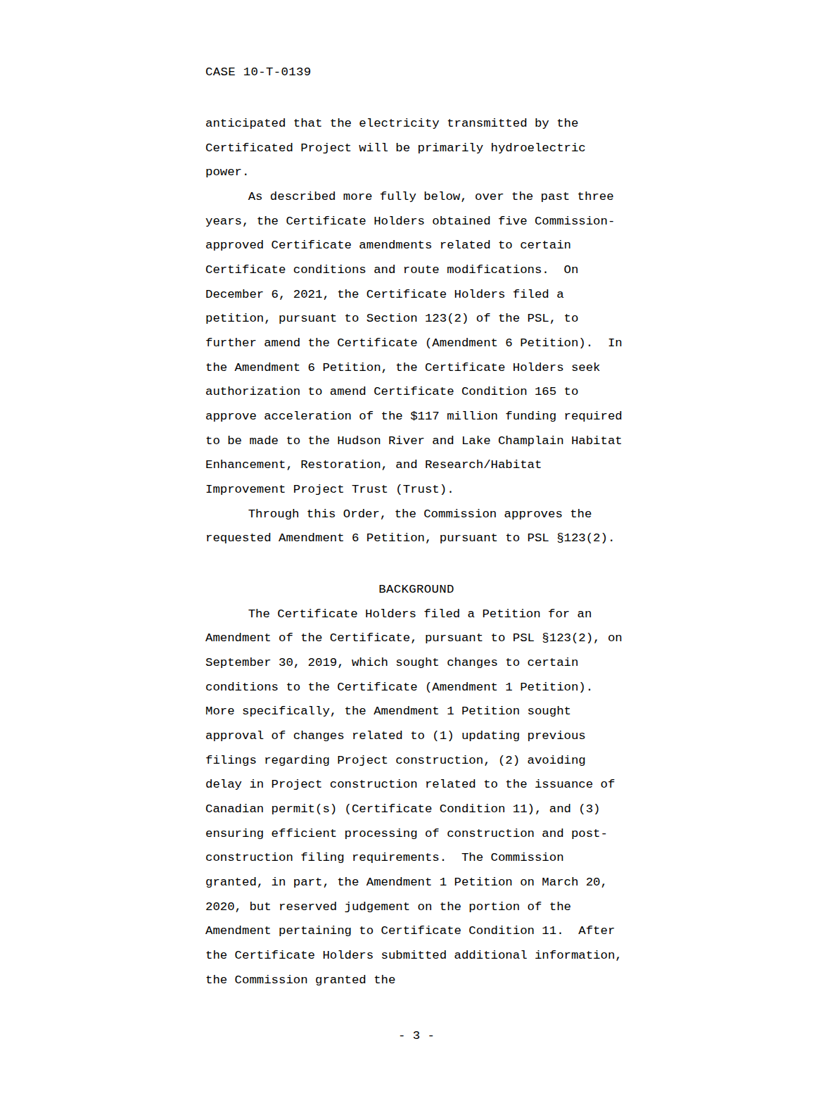CASE 10-T-0139
anticipated that the electricity transmitted by the Certificated Project will be primarily hydroelectric power.
As described more fully below, over the past three years, the Certificate Holders obtained five Commission-approved Certificate amendments related to certain Certificate conditions and route modifications. On December 6, 2021, the Certificate Holders filed a petition, pursuant to Section 123(2) of the PSL, to further amend the Certificate (Amendment 6 Petition). In the Amendment 6 Petition, the Certificate Holders seek authorization to amend Certificate Condition 165 to approve acceleration of the $117 million funding required to be made to the Hudson River and Lake Champlain Habitat Enhancement, Restoration, and Research/Habitat Improvement Project Trust (Trust).
Through this Order, the Commission approves the requested Amendment 6 Petition, pursuant to PSL §123(2).
BACKGROUND
The Certificate Holders filed a Petition for an Amendment of the Certificate, pursuant to PSL §123(2), on September 30, 2019, which sought changes to certain conditions to the Certificate (Amendment 1 Petition). More specifically, the Amendment 1 Petition sought approval of changes related to (1) updating previous filings regarding Project construction, (2) avoiding delay in Project construction related to the issuance of Canadian permit(s) (Certificate Condition 11), and (3) ensuring efficient processing of construction and post-construction filing requirements. The Commission granted, in part, the Amendment 1 Petition on March 20, 2020, but reserved judgement on the portion of the Amendment pertaining to Certificate Condition 11. After the Certificate Holders submitted additional information, the Commission granted the
- 3 -